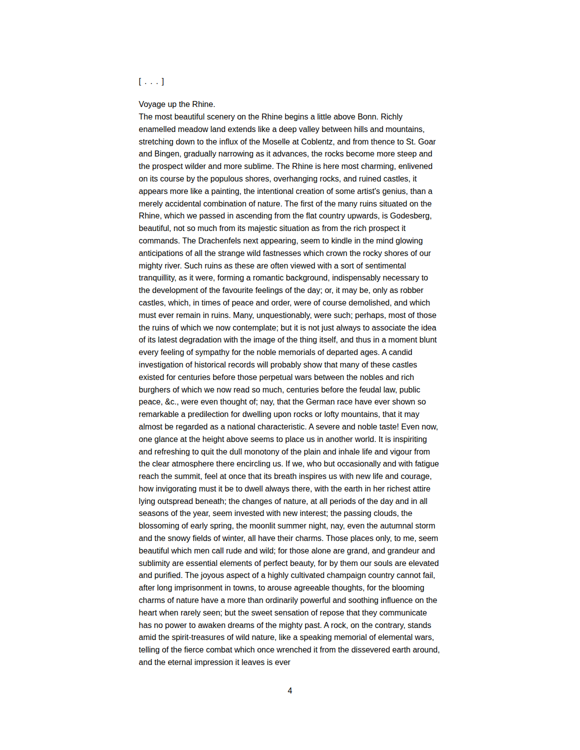[ . . . ]
Voyage up the Rhine.
The most beautiful scenery on the Rhine begins a little above Bonn. Richly enamelled meadow land extends like a deep valley between hills and mountains, stretching down to the influx of the Moselle at Coblentz, and from thence to St. Goar and Bingen, gradually narrowing as it advances, the rocks become more steep and the prospect wilder and more sublime. The Rhine is here most charming, enlivened on its course by the populous shores, overhanging rocks, and ruined castles, it appears more like a painting, the intentional creation of some artist's genius, than a merely accidental combination of nature. The first of the many ruins situated on the Rhine, which we passed in ascending from the flat country upwards, is Godesberg, beautiful, not so much from its majestic situation as from the rich prospect it commands. The Drachenfels next appearing, seem to kindle in the mind glowing anticipations of all the strange wild fastnesses which crown the rocky shores of our mighty river. Such ruins as these are often viewed with a sort of sentimental tranquillity, as it were, forming a romantic background, indispensably necessary to the development of the favourite feelings of the day; or, it may be, only as robber castles, which, in times of peace and order, were of course demolished, and which must ever remain in ruins. Many, unquestionably, were such; perhaps, most of those the ruins of which we now contemplate; but it is not just always to associate the idea of its latest degradation with the image of the thing itself, and thus in a moment blunt every feeling of sympathy for the noble memorials of departed ages. A candid investigation of historical records will probably show that many of these castles existed for centuries before those perpetual wars between the nobles and rich burghers of which we now read so much, centuries before the feudal law, public peace, &c., were even thought of; nay, that the German race have ever shown so remarkable a predilection for dwelling upon rocks or lofty mountains, that it may almost be regarded as a national characteristic. A severe and noble taste! Even now, one glance at the height above seems to place us in another world. It is inspiriting and refreshing to quit the dull monotony of the plain and inhale life and vigour from the clear atmosphere there encircling us. If we, who but occasionally and with fatigue reach the summit, feel at once that its breath inspires us with new life and courage, how invigorating must it be to dwell always there, with the earth in her richest attire lying outspread beneath; the changes of nature, at all periods of the day and in all seasons of the year, seem invested with new interest; the passing clouds, the blossoming of early spring, the moonlit summer night, nay, even the autumnal storm and the snowy fields of winter, all have their charms. Those places only, to me, seem beautiful which men call rude and wild; for those alone are grand, and grandeur and sublimity are essential elements of perfect beauty, for by them our souls are elevated and purified. The joyous aspect of a highly cultivated champaign country cannot fail, after long imprisonment in towns, to arouse agreeable thoughts, for the blooming charms of nature have a more than ordinarily powerful and soothing influence on the heart when rarely seen; but the sweet sensation of repose that they communicate has no power to awaken dreams of the mighty past. A rock, on the contrary, stands amid the spirit-treasures of wild nature, like a speaking memorial of elemental wars, telling of the fierce combat which once wrenched it from the dissevered earth around, and the eternal impression it leaves is ever
4